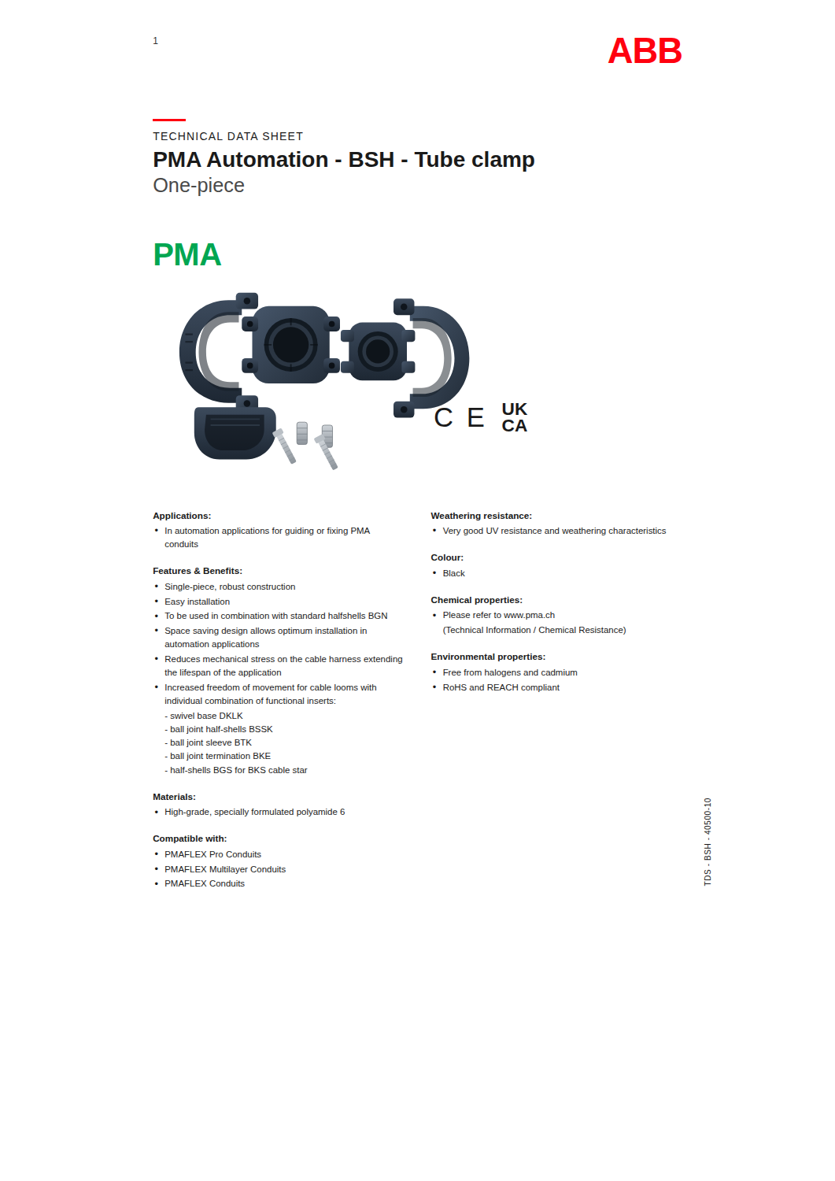1
ABB
TECHNICAL DATA SHEET
PMA Automation - BSH - Tube clamp
One-piece
PMA
C   E
UK
CA
Applications:
In automation applications for guiding or fixing PMA conduits
Features & Benefits:
Single-piece, robust construction
Easy installation
To be used in combination with standard halfshells BGN
Space saving design allows optimum installation in automation applications
Reduces mechanical stress on the cable harness extending the lifespan of the application
Increased freedom of movement for cable looms with individual combination of functional inserts:
- swivel base DKLK
- ball joint half-shells BSSK
- ball joint sleeve BTK
- ball joint termination BKE
- half-shells BGS for BKS cable star
Materials:
High-grade, specially formulated polyamide 6
Compatible with:
PMAFLEX Pro Conduits
PMAFLEX Multilayer Conduits
PMAFLEX Conduits
Weathering resistance:
Very good UV resistance and weathering characteristics
Colour:
Black
Chemical properties:
Please refer to www.pma.ch
(Technical Information / Chemical Resistance)
Environmental properties:
Free from halogens and cadmium
RoHS and REACH compliant
TDS - BSH - 40500-10